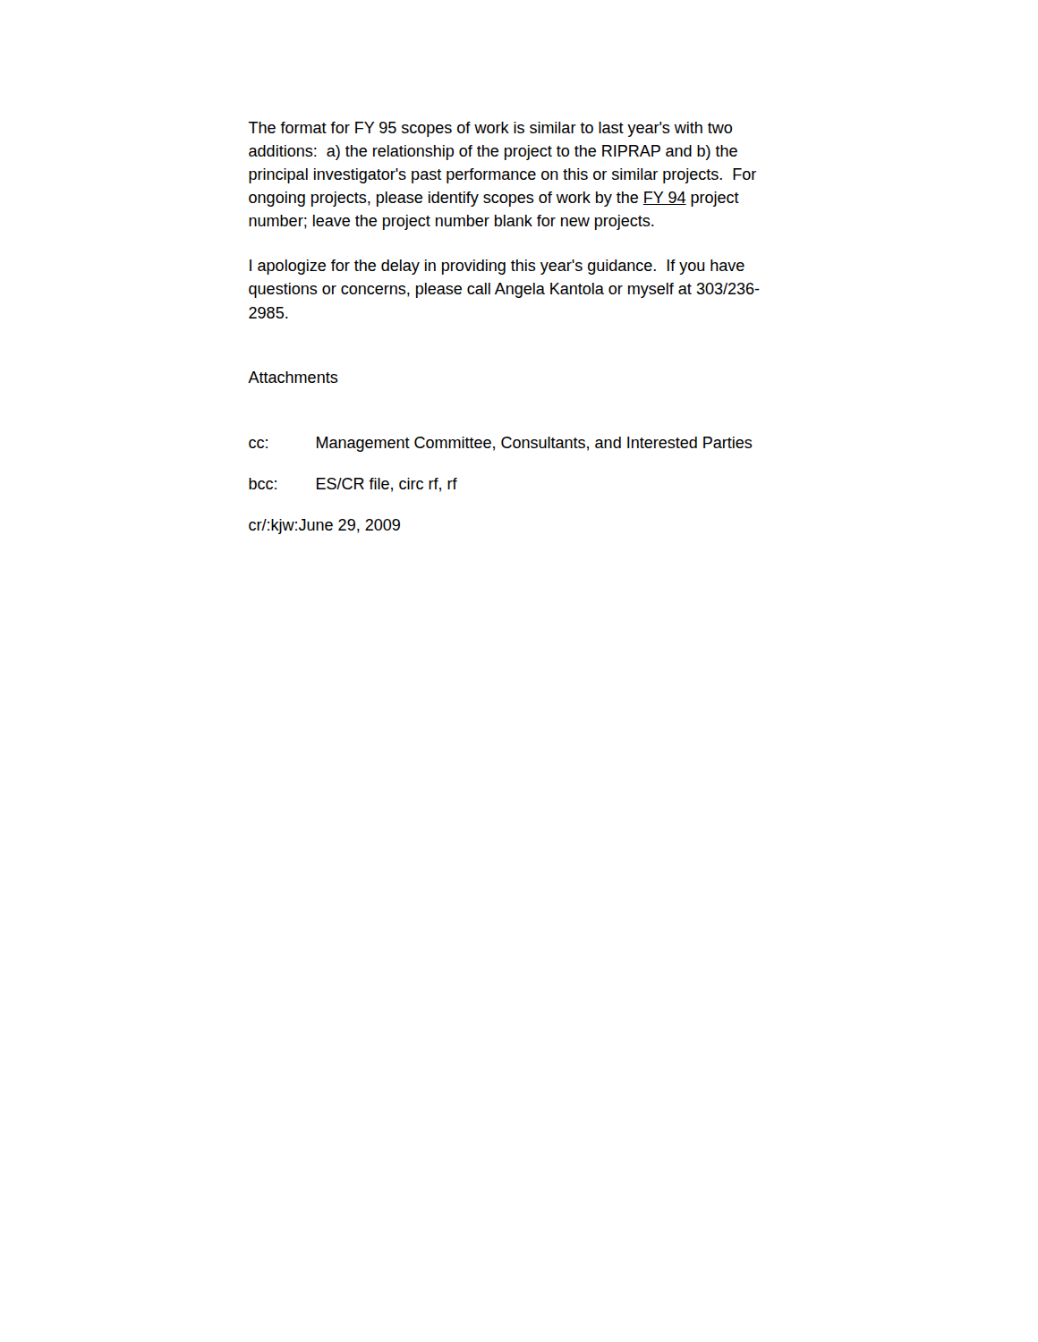The format for FY 95 scopes of work is similar to last year's with two additions: a) the relationship of the project to the RIPRAP and b) the principal investigator's past performance on this or similar projects. For ongoing projects, please identify scopes of work by the FY 94 project number; leave the project number blank for new projects.
I apologize for the delay in providing this year's guidance. If you have questions or concerns, please call Angela Kantola or myself at 303/236-2985.
Attachments
| cc: | Management Committee, Consultants, and Interested Parties |
| bcc: | ES/CR file, circ rf, rf |
cr/:kjw:June 29, 2009